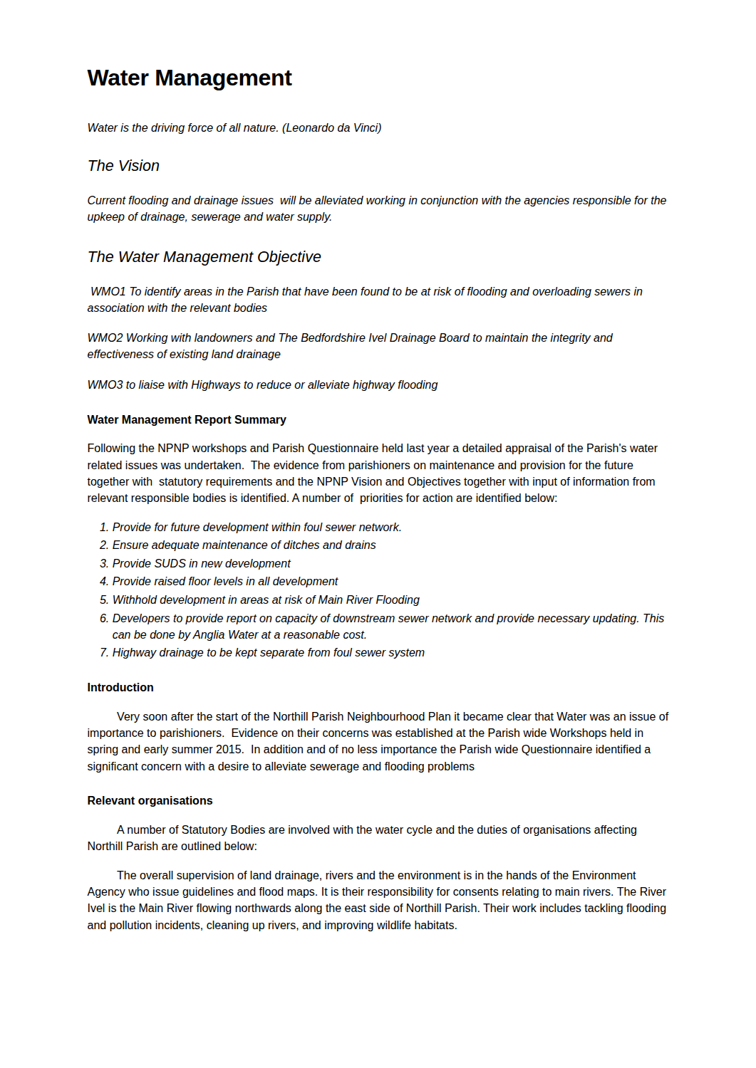Water Management
Water is the driving force of all nature. (Leonardo da Vinci)
The Vision
Current flooding and drainage issues will be alleviated working in conjunction with the agencies responsible for the upkeep of drainage, sewerage and water supply.
The Water Management Objective
WMO1 To identify areas in the Parish that have been found to be at risk of flooding and overloading sewers in association with the relevant bodies
WMO2 Working with landowners and The Bedfordshire Ivel Drainage Board to maintain the integrity and effectiveness of existing land drainage
WMO3 to liaise with Highways to reduce or alleviate highway flooding
Water Management Report Summary
Following the NPNP workshops and Parish Questionnaire held last year a detailed appraisal of the Parish's water related issues was undertaken. The evidence from parishioners on maintenance and provision for the future together with statutory requirements and the NPNP Vision and Objectives together with input of information from relevant responsible bodies is identified. A number of priorities for action are identified below:
Provide for future development within foul sewer network.
Ensure adequate maintenance of ditches and drains
Provide SUDS in new development
Provide raised floor levels in all development
Withhold development in areas at risk of Main River Flooding
Developers to provide report on capacity of downstream sewer network and provide necessary updating. This can be done by Anglia Water at a reasonable cost.
Highway drainage to be kept separate from foul sewer system
Introduction
Very soon after the start of the Northill Parish Neighbourhood Plan it became clear that Water was an issue of importance to parishioners. Evidence on their concerns was established at the Parish wide Workshops held in spring and early summer 2015. In addition and of no less importance the Parish wide Questionnaire identified a significant concern with a desire to alleviate sewerage and flooding problems
Relevant organisations
A number of Statutory Bodies are involved with the water cycle and the duties of organisations affecting Northill Parish are outlined below:
The overall supervision of land drainage, rivers and the environment is in the hands of the Environment Agency who issue guidelines and flood maps. It is their responsibility for consents relating to main rivers. The River Ivel is the Main River flowing northwards along the east side of Northill Parish. Their work includes tackling flooding and pollution incidents, cleaning up rivers, and improving wildlife habitats.